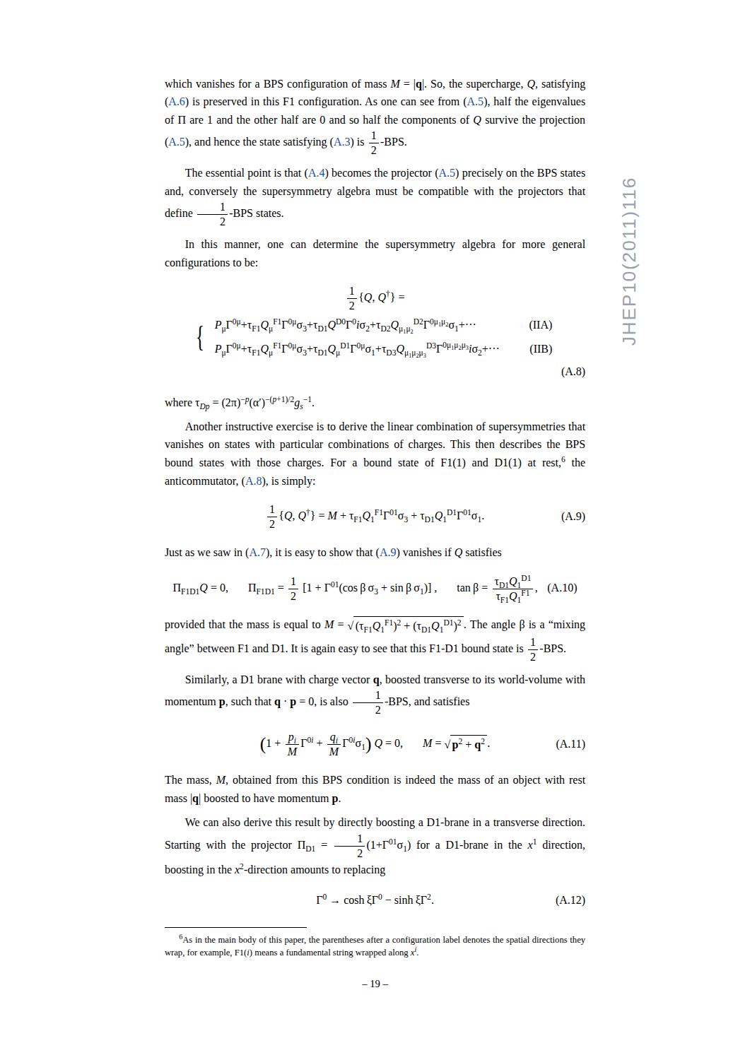JHEP10(2011)116
which vanishes for a BPS configuration of mass M = |q|. So, the supercharge, Q, satisfying (A.6) is preserved in this F1 configuration. As one can see from (A.5), half the eigenvalues of Π are 1 and the other half are 0 and so half the components of Q survive the projection (A.5), and hence the state satisfying (A.3) is 12-BPS.
The essential point is that (A.4) becomes the projector (A.5) precisely on the BPS states and, conversely the supersymmetry algebra must be compatible with the projectors that define 12-BPS states.
In this manner, one can determine the supersymmetry algebra for more general configurations to be:
12{Q, Q†} = {
| P μ Γ 0μ +τ F1 Q μ F1 Γ 0μ σ 3 +τ D1 Q D0 Γ 0 i σ 2 +τ D2 Q μ 1 μ 2 D2 Γ 0μ 1 μ 2 σ 1 +··· | (IIA) |
| P μ Γ 0μ +τ F1 Q μ F1 Γ 0μ σ 3 +τ D1 Q μ D1 Γ 0μ σ 1 +τ D3 Q μ 1 μ 2 μ 3 D3 Γ 0μ 1 μ 2 μ 3 i σ 2 +··· | (IIB) |
(A.8)
where τDp = (2π)−p(α′)−(p+1)/2gs−1.
Another instructive exercise is to derive the linear combination of supersymmetries that vanishes on states with particular combinations of charges. This then describes the BPS bound states with those charges. For a bound state of F1(1) and D1(1) at rest,6 the anticommutator, (A.8), is simply:
12{Q, Q†} = M + τF1Q1F1Γ01σ3 + τD1Q1D1Γ01σ1. (A.9)
Just as we saw in (A.7), it is easy to show that (A.9) vanishes if Q satisfies
ΠF1D1Q = 0, ΠF1D1 = 12 [1 + Γ01(cos β σ3 + sin β σ1)] , tan β = τD1Q1D1 τF1Q1F1, (A.10)
provided that the mass is equal to M = √(τF1Q1F1)2 + (τD1Q1D1)2. The angle β is a “mixing angle” between F1 and D1. It is again easy to see that this F1-D1 bound state is 12-BPS.
Similarly, a D1 brane with charge vector q, boosted transverse to its world-volume with momentum p, such that q · p = 0, is also 12-BPS, and satisfies
(1 + pi MΓ0i + qi MΓ0iσ1) Q = 0, M = √p2 + q2. (A.11)
The mass, M, obtained from this BPS condition is indeed the mass of an object with rest mass |q| boosted to have momentum p.
We can also derive this result by directly boosting a D1-brane in a transverse direction. Starting with the projector ΠD1 = 12(1+Γ01σ1) for a D1-brane in the x1 direction, boosting in the x2-direction amounts to replacing
Γ0 → cosh ξΓ0 − sinh ξΓ2. (A.12)
6As in the main body of this paper, the parentheses after a configuration label denotes the spatial directions they wrap, for example, F1(i) means a fundamental string wrapped along xi.
– 19 –